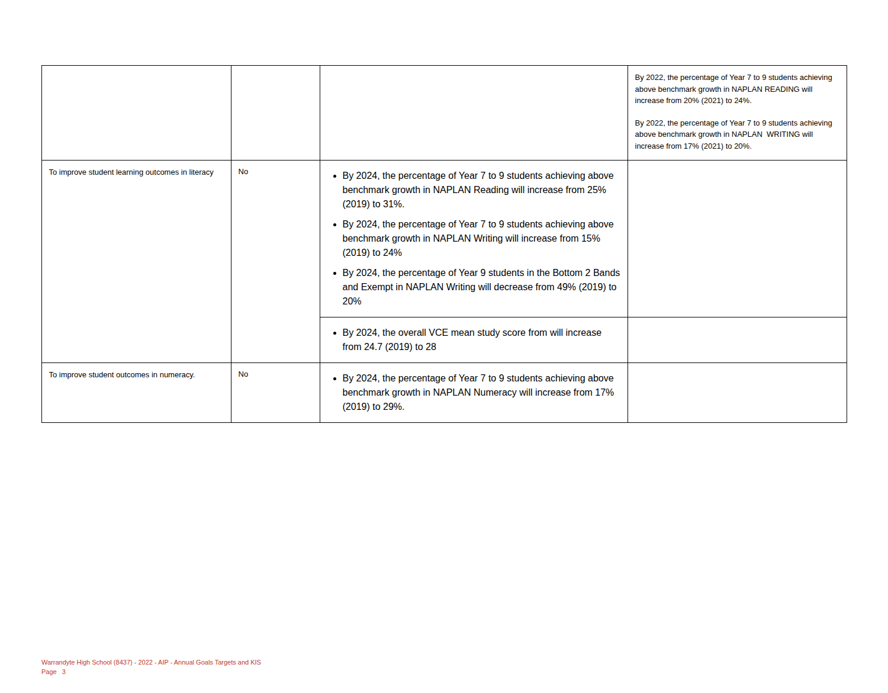| | | | By 2022, the percentage of Year 7 to 9 students achieving above benchmark growth in NAPLAN READING will increase from 20% (2021) to 24%. By 2022, the percentage of Year 7 to 9 students achieving above benchmark growth in NAPLAN WRITING will increase from 17% (2021) to 20%. |
| To improve student learning outcomes in literacy | No | By 2024, the percentage of Year 7 to 9 students achieving above benchmark growth in NAPLAN Reading will increase from 25% (2019) to 31%. By 2024, the percentage of Year 7 to 9 students achieving above benchmark growth in NAPLAN Writing will increase from 15% (2019) to 24% By 2024, the percentage of Year 9 students in the Bottom 2 Bands and Exempt in NAPLAN Writing will decrease from 49% (2019) to 20% | |
| By 2024, the overall VCE mean study score from will increase from 24.7 (2019) to 28 | |
| To improve student outcomes in numeracy. | No | By 2024, the percentage of Year 7 to 9 students achieving above benchmark growth in NAPLAN Numeracy will increase from 17% (2019) to 29%. | |
Warrandyte High School (8437) - 2022 - AIP - Annual Goals Targets and KIS Page 3